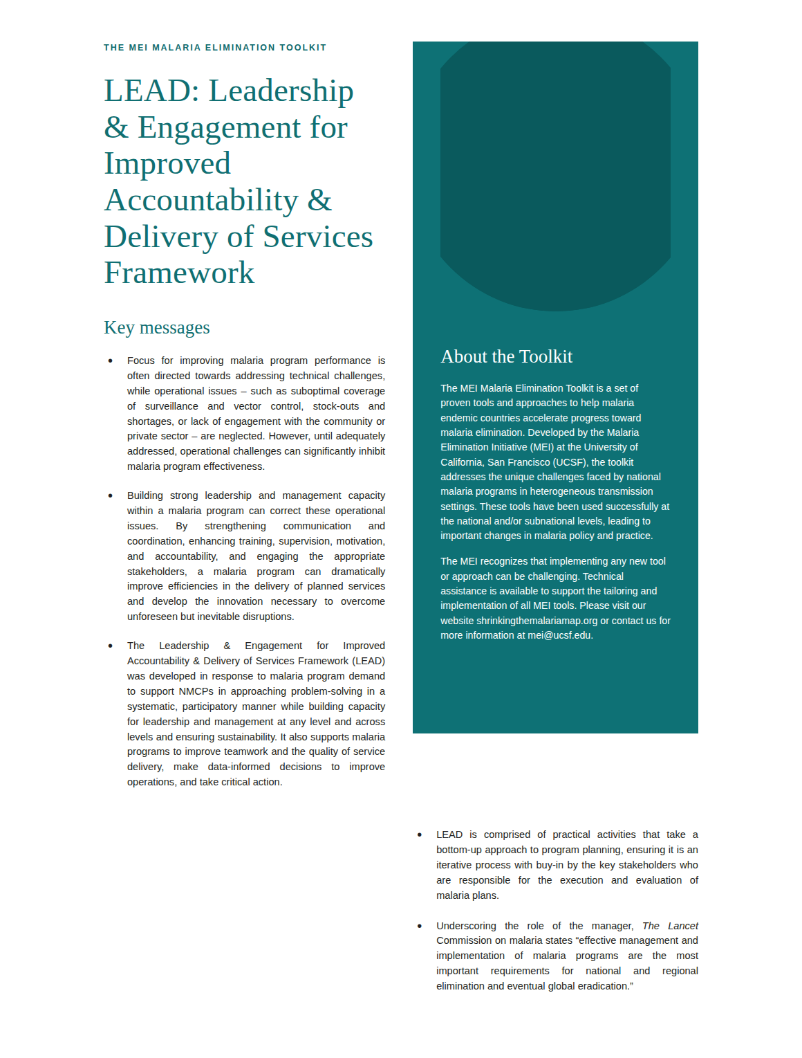The MEI Malaria Elimination Toolkit
LEAD: Leadership & Engagement for Improved Accountability & Delivery of Services Framework
Key messages
Focus for improving malaria program performance is often directed towards addressing technical challenges, while operational issues – such as suboptimal coverage of surveillance and vector control, stock-outs and shortages, or lack of engagement with the community or private sector – are neglected. However, until adequately addressed, operational challenges can significantly inhibit malaria program effectiveness.
Building strong leadership and management capacity within a malaria program can correct these operational issues. By strengthening communication and coordination, enhancing training, supervision, motivation, and accountability, and engaging the appropriate stakeholders, a malaria program can dramatically improve efficiencies in the delivery of planned services and develop the innovation necessary to overcome unforeseen but inevitable disruptions.
The Leadership & Engagement for Improved Accountability & Delivery of Services Framework (LEAD) was developed in response to malaria program demand to support NMCPs in approaching problem-solving in a systematic, participatory manner while building capacity for leadership and management at any level and across levels and ensuring sustainability. It also supports malaria programs to improve teamwork and the quality of service delivery, make data-informed decisions to improve operations, and take critical action.
About the Toolkit
The MEI Malaria Elimination Toolkit is a set of proven tools and approaches to help malaria endemic countries accelerate progress toward malaria elimination. Developed by the Malaria Elimination Initiative (MEI) at the University of California, San Francisco (UCSF), the toolkit addresses the unique challenges faced by national malaria programs in heterogeneous transmission settings. These tools have been used successfully at the national and/or subnational levels, leading to important changes in malaria policy and practice.
The MEI recognizes that implementing any new tool or approach can be challenging. Technical assistance is available to support the tailoring and implementation of all MEI tools. Please visit our website shrinkingthemalariamap.org or contact us for more information at mei@ucsf.edu.
LEAD is comprised of practical activities that take a bottom-up approach to program planning, ensuring it is an iterative process with buy-in by the key stakeholders who are responsible for the execution and evaluation of malaria plans.
Underscoring the role of the manager, The Lancet Commission on malaria states “effective management and implementation of malaria programs are the most important requirements for national and regional elimination and eventual global eradication.”